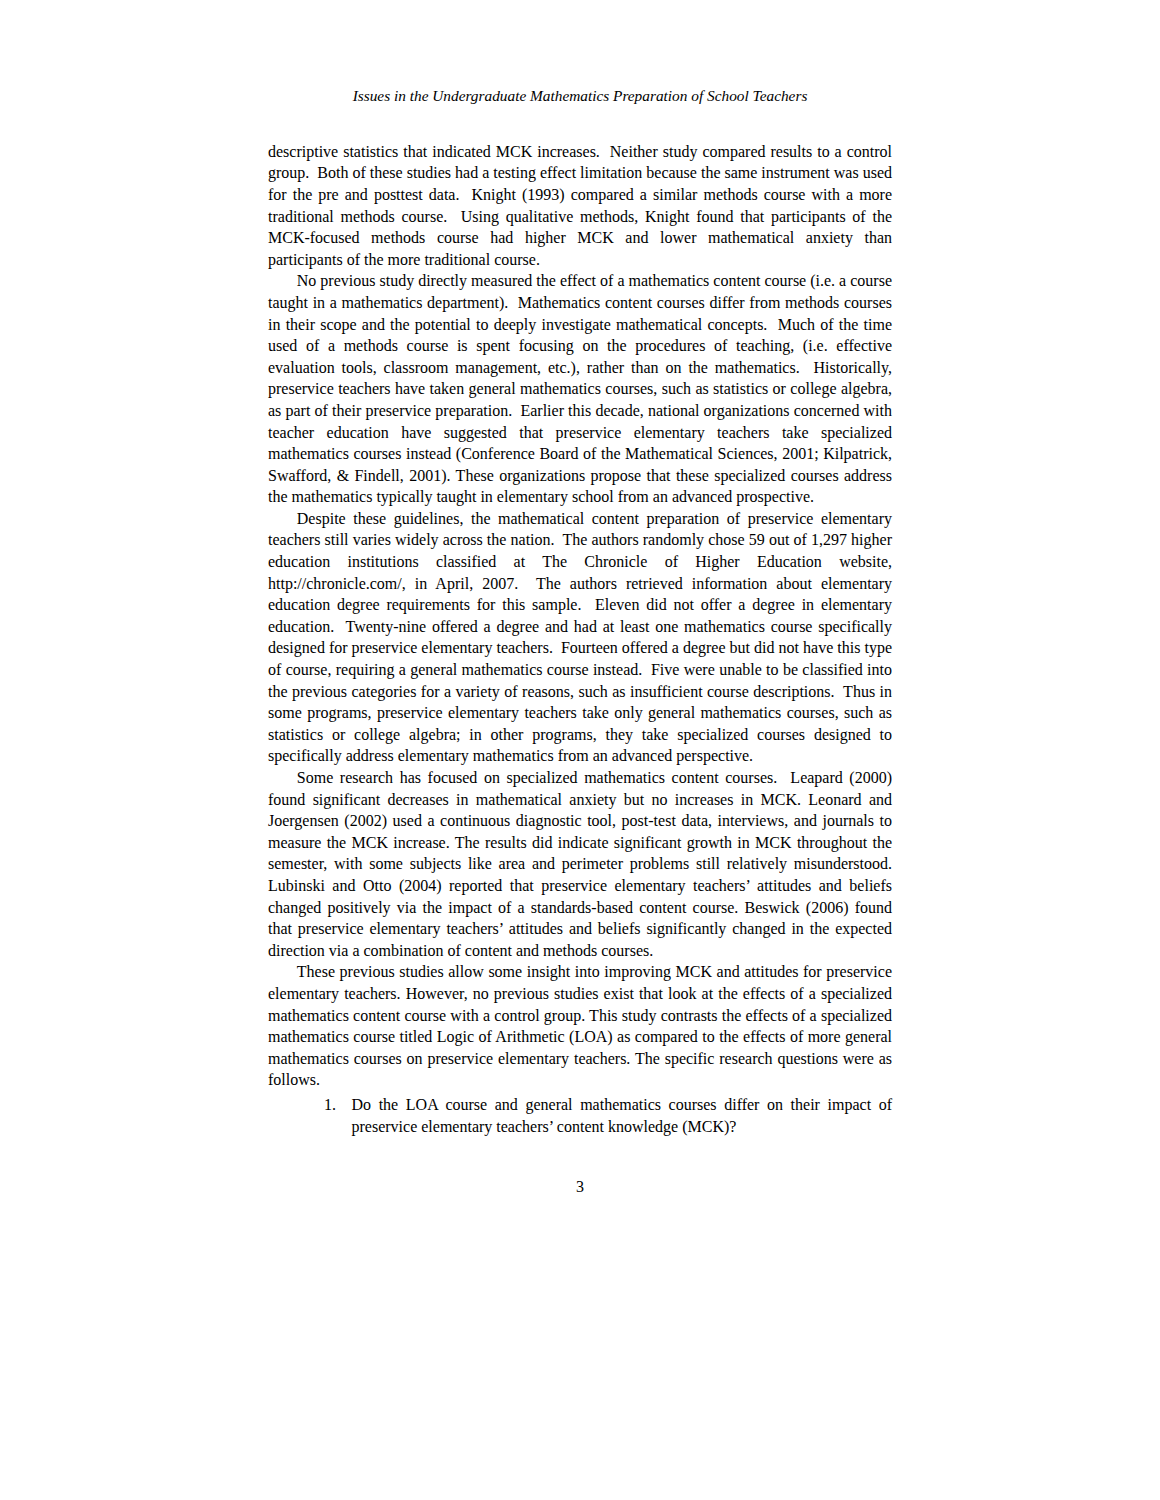Issues in the Undergraduate Mathematics Preparation of School Teachers
descriptive statistics that indicated MCK increases. Neither study compared results to a control group. Both of these studies had a testing effect limitation because the same instrument was used for the pre and posttest data. Knight (1993) compared a similar methods course with a more traditional methods course. Using qualitative methods, Knight found that participants of the MCK-focused methods course had higher MCK and lower mathematical anxiety than participants of the more traditional course.
No previous study directly measured the effect of a mathematics content course (i.e. a course taught in a mathematics department). Mathematics content courses differ from methods courses in their scope and the potential to deeply investigate mathematical concepts. Much of the time used of a methods course is spent focusing on the procedures of teaching, (i.e. effective evaluation tools, classroom management, etc.), rather than on the mathematics. Historically, preservice teachers have taken general mathematics courses, such as statistics or college algebra, as part of their preservice preparation. Earlier this decade, national organizations concerned with teacher education have suggested that preservice elementary teachers take specialized mathematics courses instead (Conference Board of the Mathematical Sciences, 2001; Kilpatrick, Swafford, & Findell, 2001). These organizations propose that these specialized courses address the mathematics typically taught in elementary school from an advanced prospective.
Despite these guidelines, the mathematical content preparation of preservice elementary teachers still varies widely across the nation. The authors randomly chose 59 out of 1,297 higher education institutions classified at The Chronicle of Higher Education website, http://chronicle.com/, in April, 2007. The authors retrieved information about elementary education degree requirements for this sample. Eleven did not offer a degree in elementary education. Twenty-nine offered a degree and had at least one mathematics course specifically designed for preservice elementary teachers. Fourteen offered a degree but did not have this type of course, requiring a general mathematics course instead. Five were unable to be classified into the previous categories for a variety of reasons, such as insufficient course descriptions. Thus in some programs, preservice elementary teachers take only general mathematics courses, such as statistics or college algebra; in other programs, they take specialized courses designed to specifically address elementary mathematics from an advanced perspective.
Some research has focused on specialized mathematics content courses. Leapard (2000) found significant decreases in mathematical anxiety but no increases in MCK. Leonard and Joergensen (2002) used a continuous diagnostic tool, post-test data, interviews, and journals to measure the MCK increase. The results did indicate significant growth in MCK throughout the semester, with some subjects like area and perimeter problems still relatively misunderstood. Lubinski and Otto (2004) reported that preservice elementary teachers’ attitudes and beliefs changed positively via the impact of a standards-based content course. Beswick (2006) found that preservice elementary teachers’ attitudes and beliefs significantly changed in the expected direction via a combination of content and methods courses.
These previous studies allow some insight into improving MCK and attitudes for preservice elementary teachers. However, no previous studies exist that look at the effects of a specialized mathematics content course with a control group. This study contrasts the effects of a specialized mathematics course titled Logic of Arithmetic (LOA) as compared to the effects of more general mathematics courses on preservice elementary teachers. The specific research questions were as follows.
Do the LOA course and general mathematics courses differ on their impact of preservice elementary teachers’ content knowledge (MCK)?
3